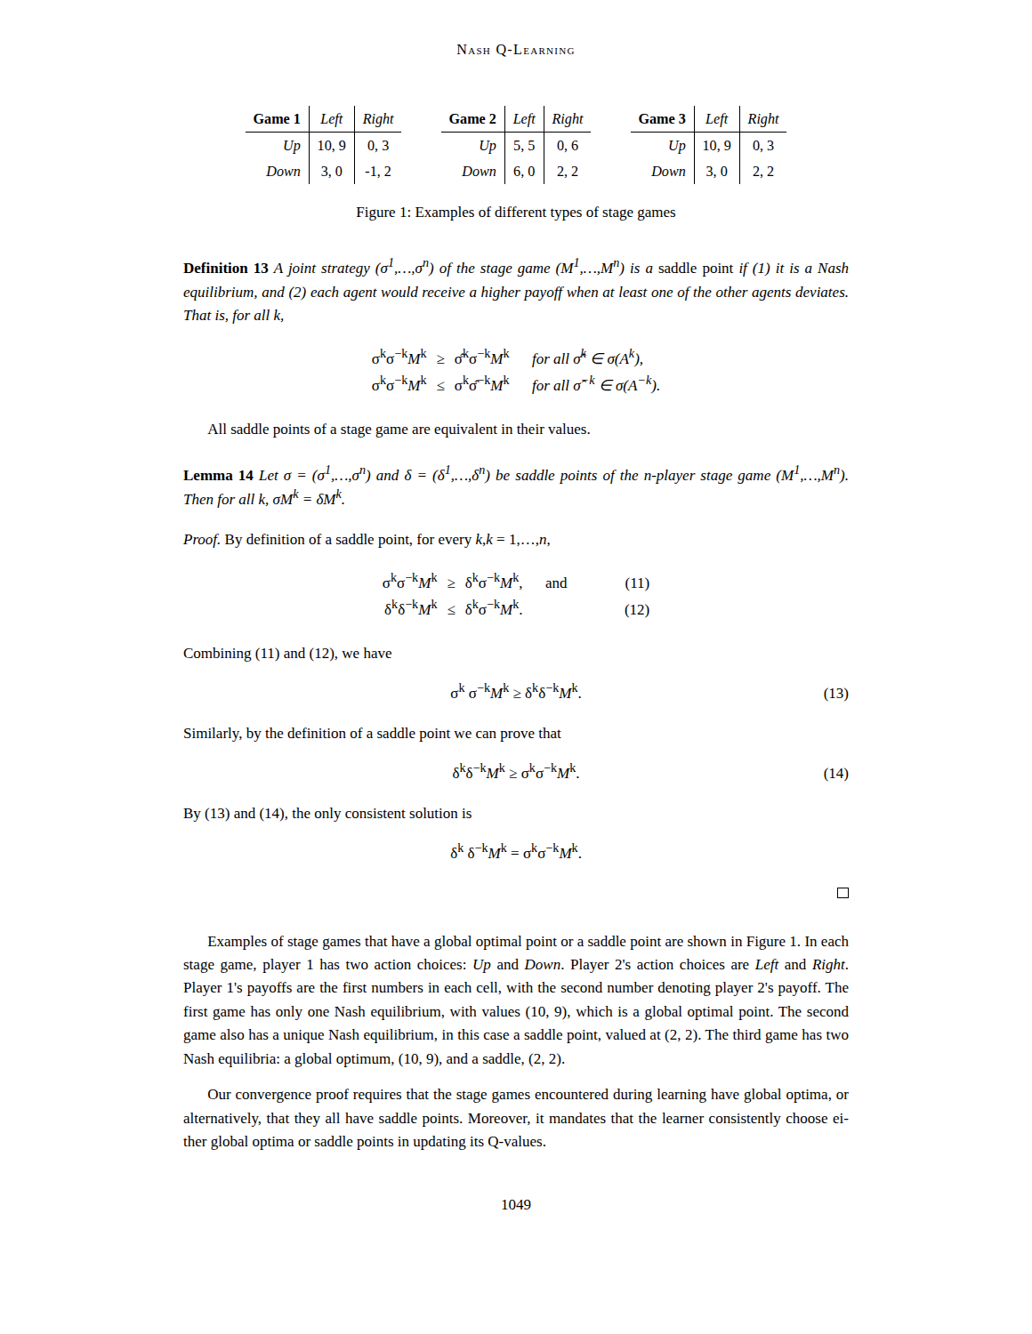Nash Q-Learning
| Game 1 | Left | Right |
| --- | --- | --- |
| Up | 10, 9 | 0, 3 |
| Down | 3, 0 | -1, 2 |
| Game 2 | Left | Right |
| --- | --- | --- |
| Up | 5, 5 | 0, 6 |
| Down | 6, 0 | 2, 2 |
| Game 3 | Left | Right |
| --- | --- | --- |
| Up | 10, 9 | 0, 3 |
| Down | 3, 0 | 2, 2 |
Figure 1: Examples of different types of stage games
Definition 13 A joint strategy (σ1,…,σn) of the stage game (M1,…,Mn) is a saddle point if (1) it is a Nash equilibrium, and (2) each agent would receive a higher payoff when at least one of the other agents deviates. That is, for all k,
σkσ−kMk
≥
σ̂kσ−kMk
for all σ̂k ∈ σ(Ak),
σkσ−kMk
≤
σkσ̂−kMk
for all σ̂−k ∈ σ(A−k).
All saddle points of a stage game are equivalent in their values.
Lemma 14 Let σ = (σ1,…,σn) and δ = (δ1,…,δn) be saddle points of the n-player stage game (M1,…,Mn). Then for all k, σMk = δMk.
Proof. By definition of a saddle point, for every k,k = 1,…,n,
σkσ−kMk
≥
δkσ−kMk,
and
(11)
δkδ−kMk
≤
δkσ−kMk.
(12)
Combining (11) and (12), we have
σk σ−kMk ≥ δkδ−kMk. (13)
Similarly, by the definition of a saddle point we can prove that
δkδ−kMk ≥ σkσ−kMk. (14)
By (13) and (14), the only consistent solution is
δk δ−kMk = σkσ−kMk.
Examples of stage games that have a global optimal point or a saddle point are shown in Figure 1. In each stage game, player 1 has two action choices: Up and Down. Player 2's action choices are Left and Right. Player 1's payoffs are the first numbers in each cell, with the second number denoting player 2's payoff. The first game has only one Nash equilibrium, with values (10, 9), which is a global optimal point. The second game also has a unique Nash equilibrium, in this case a saddle point, valued at (2, 2). The third game has two Nash equilibria: a global optimum, (10, 9), and a saddle, (2, 2).
Our convergence proof requires that the stage games encountered during learning have global optima, or alternatively, that they all have saddle points. Moreover, it mandates that the learner consistently choose either global optima or saddle points in updating its Q-values.
1049